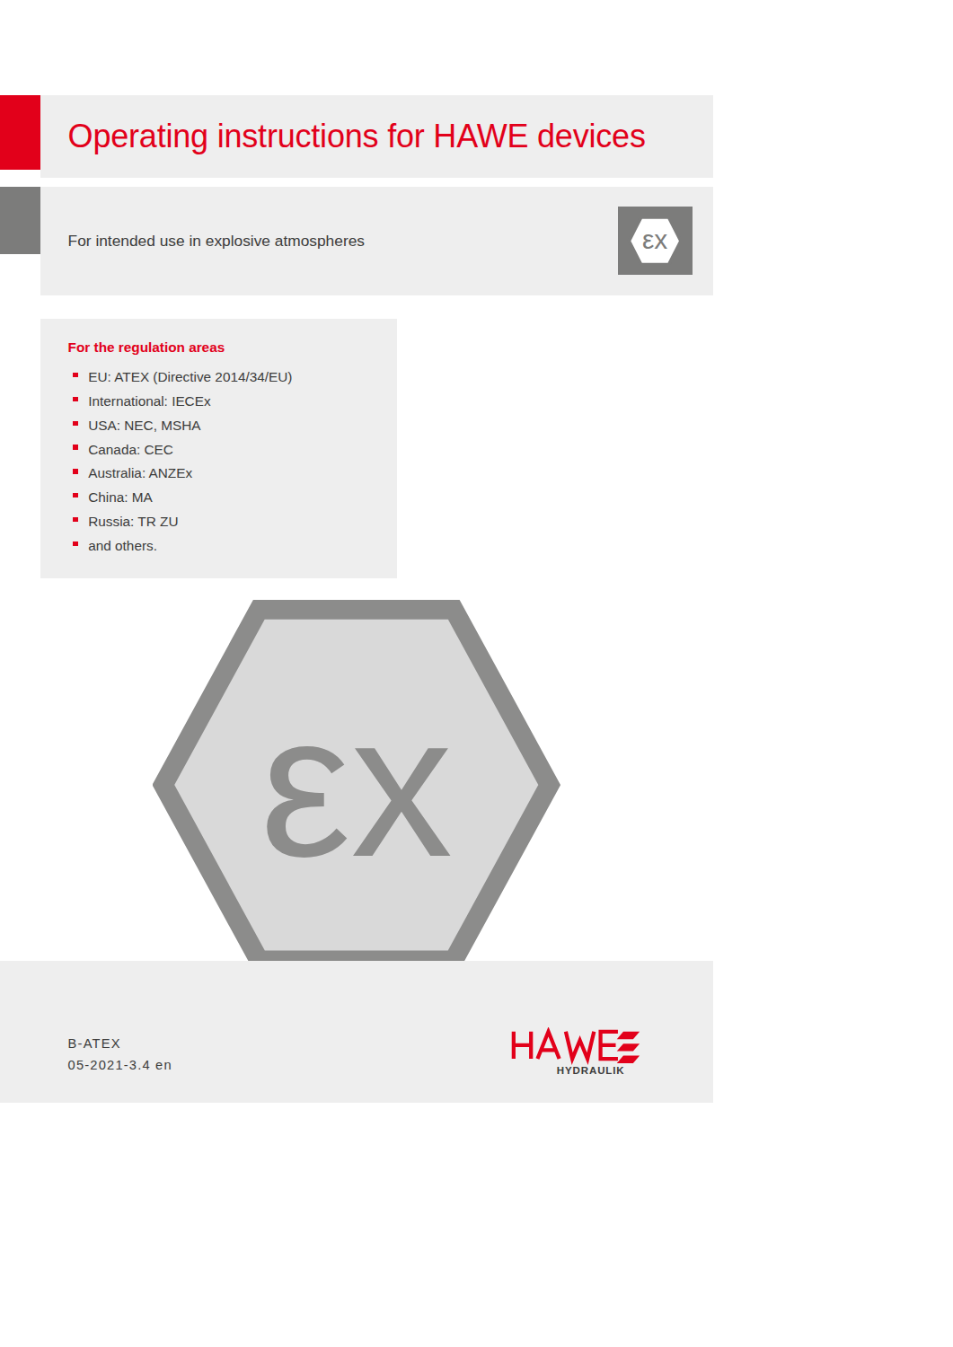Operating instructions for HAWE devices
For intended use in explosive atmospheres
εx
For the regulation areas
EU: ATEX (Directive 2014/34/EU)
International: IECEx
USA: NEC, MSHA
Canada: CEC
Australia: ANZEx
China: MA
Russia: TR ZU
and others.
εx
B-ATEX
05-2021-3.4 en
HYDRAULIK